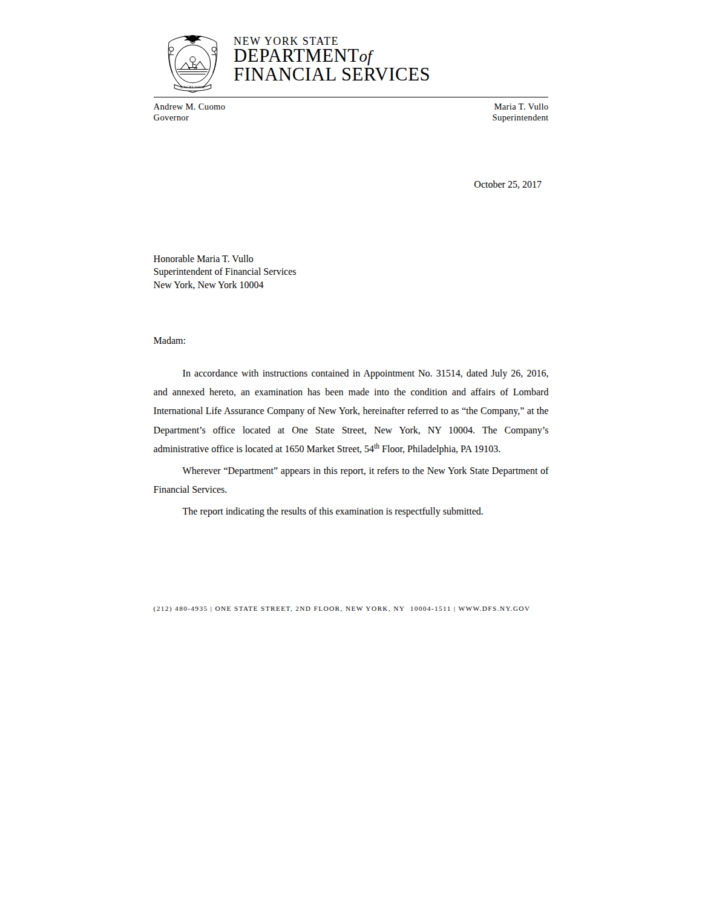EXCELSIOR
New York State
Departmentof
Financial Services
Andrew M. Cuomo
Governor
Maria T. Vullo
Superintendent
October 25, 2017
Honorable Maria T. Vullo
Superintendent of Financial Services
New York, New York 10004
Madam:
In accordance with instructions contained in Appointment No. 31514, dated July 26, 2016, and annexed hereto, an examination has been made into the condition and affairs of Lombard International Life Assurance Company of New York, hereinafter referred to as “the Company,” at the Department’s office located at One State Street, New York, NY 10004. The Company’s administrative office is located at 1650 Market Street, 54th Floor, Philadelphia, PA 19103.
Wherever “Department” appears in this report, it refers to the New York State Department of Financial Services.
The report indicating the results of this examination is respectfully submitted.
(212) 480-4935 | ONE STATE STREET, 2ND FLOOR, NEW YORK, NY 10004-1511 | WWW.DFS.NY.GOV